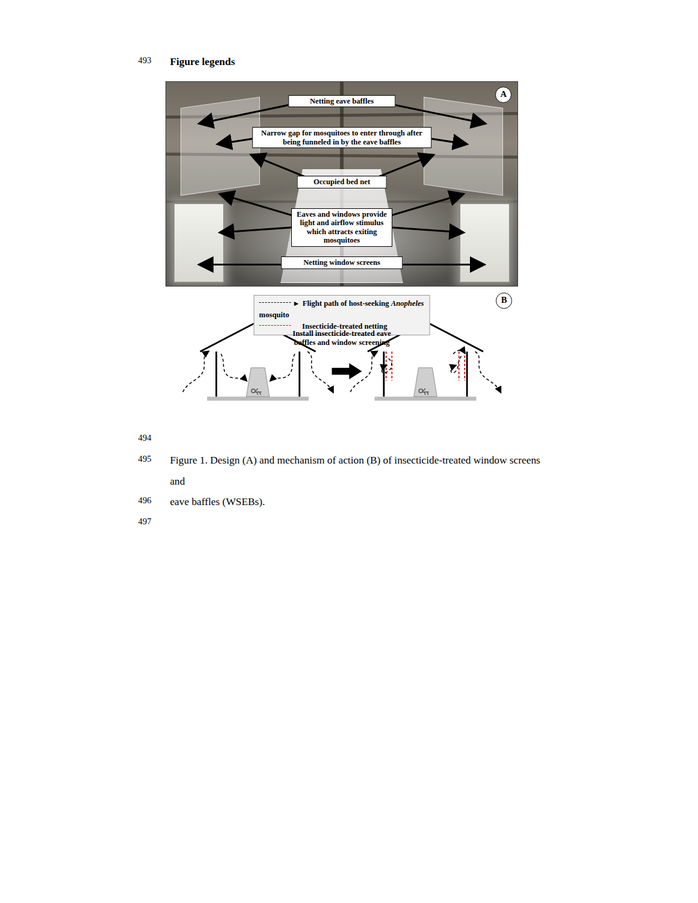493
Figure legends
A
Netting eave baffles
Narrow gap for mosquitoes to enter through after being funneled in by the eave baffles
Occupied bed net
Eaves and windows provide light and airflow stimulus which attracts exiting mosquitoes
Netting window screens
B
▸ Flight path of host-seeking Anopheles mosquito
Insecticide-treated netting
Install insecticide-treated eave baffles and window screening
494
495
Figure 1. Design (A) and mechanism of action (B) of insecticide-treated window screens and
496
eave baffles (WSEBs).
497